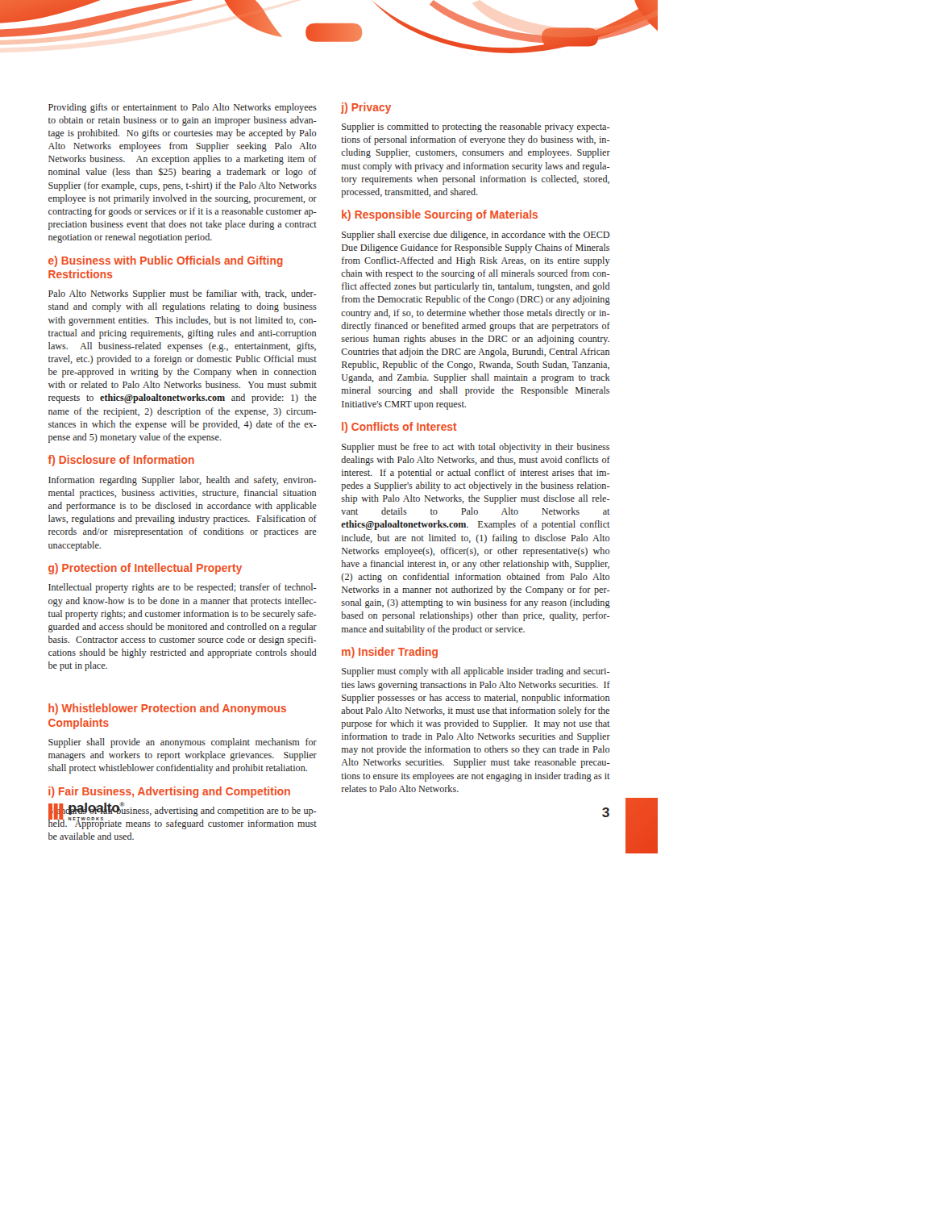Providing gifts or entertainment to Palo Alto Networks employees to obtain or retain business or to gain an improper business advantage is prohibited. No gifts or courtesies may be accepted by Palo Alto Networks employees from Supplier seeking Palo Alto Networks business. An exception applies to a marketing item of nominal value (less than $25) bearing a trademark or logo of Supplier (for example, cups, pens, t-shirt) if the Palo Alto Networks employee is not primarily involved in the sourcing, procurement, or contracting for goods or services or if it is a reasonable customer appreciation business event that does not take place during a contract negotiation or renewal negotiation period.
e) Business with Public Officials and Gifting Restrictions
Palo Alto Networks Supplier must be familiar with, track, understand and comply with all regulations relating to doing business with government entities. This includes, but is not limited to, contractual and pricing requirements, gifting rules and anti-corruption laws. All business-related expenses (e.g., entertainment, gifts, travel, etc.) provided to a foreign or domestic Public Official must be pre-approved in writing by the Company when in connection with or related to Palo Alto Networks business. You must submit requests to ethics@paloaltonetworks.com and provide: 1) the name of the recipient, 2) description of the expense, 3) circumstances in which the expense will be provided, 4) date of the expense and 5) monetary value of the expense.
f) Disclosure of Information
Information regarding Supplier labor, health and safety, environmental practices, business activities, structure, financial situation and performance is to be disclosed in accordance with applicable laws, regulations and prevailing industry practices. Falsification of records and/or misrepresentation of conditions or practices are unacceptable.
g) Protection of Intellectual Property
Intellectual property rights are to be respected; transfer of technology and know-how is to be done in a manner that protects intellectual property rights; and customer information is to be securely safeguarded and access should be monitored and controlled on a regular basis. Contractor access to customer source code or design specifications should be highly restricted and appropriate controls should be put in place.
h) Whistleblower Protection and Anonymous Complaints
Supplier shall provide an anonymous complaint mechanism for managers and workers to report workplace grievances. Supplier shall protect whistleblower confidentiality and prohibit retaliation.
i) Fair Business, Advertising and Competition
Standards of fair business, advertising and competition are to be upheld. Appropriate means to safeguard customer information must be available and used.
j) Privacy
Supplier is committed to protecting the reasonable privacy expectations of personal information of everyone they do business with, including Supplier, customers, consumers and employees. Supplier must comply with privacy and information security laws and regulatory requirements when personal information is collected, stored, processed, transmitted, and shared.
k) Responsible Sourcing of Materials
Supplier shall exercise due diligence, in accordance with the OECD Due Diligence Guidance for Responsible Supply Chains of Minerals from Conflict-Affected and High Risk Areas, on its entire supply chain with respect to the sourcing of all minerals sourced from conflict affected zones but particularly tin, tantalum, tungsten, and gold from the Democratic Republic of the Congo (DRC) or any adjoining country and, if so, to determine whether those metals directly or indirectly financed or benefited armed groups that are perpetrators of serious human rights abuses in the DRC or an adjoining country. Countries that adjoin the DRC are Angola, Burundi, Central African Republic, Republic of the Congo, Rwanda, South Sudan, Tanzania, Uganda, and Zambia. Supplier shall maintain a program to track mineral sourcing and shall provide the Responsible Minerals Initiative's CMRT upon request.
l) Conflicts of Interest
Supplier must be free to act with total objectivity in their business dealings with Palo Alto Networks, and thus, must avoid conflicts of interest. If a potential or actual conflict of interest arises that impedes a Supplier's ability to act objectively in the business relationship with Palo Alto Networks, the Supplier must disclose all relevant details to Palo Alto Networks at ethics@paloaltonetworks.com. Examples of a potential conflict include, but are not limited to, (1) failing to disclose Palo Alto Networks employee(s), officer(s), or other representative(s) who have a financial interest in, or any other relationship with, Supplier, (2) acting on confidential information obtained from Palo Alto Networks in a manner not authorized by the Company or for personal gain, (3) attempting to win business for any reason (including based on personal relationships) other than price, quality, performance and suitability of the product or service.
m) Insider Trading
Supplier must comply with all applicable insider trading and securities laws governing transactions in Palo Alto Networks securities. If Supplier possesses or has access to material, nonpublic information about Palo Alto Networks, it must use that information solely for the purpose for which it was provided to Supplier. It may not use that information to trade in Palo Alto Networks securities and Supplier may not provide the information to others so they can trade in Palo Alto Networks securities. Supplier must take reasonable precautions to ensure its employees are not engaging in insider trading as it relates to Palo Alto Networks.
paloalto®
NETWORKS
3